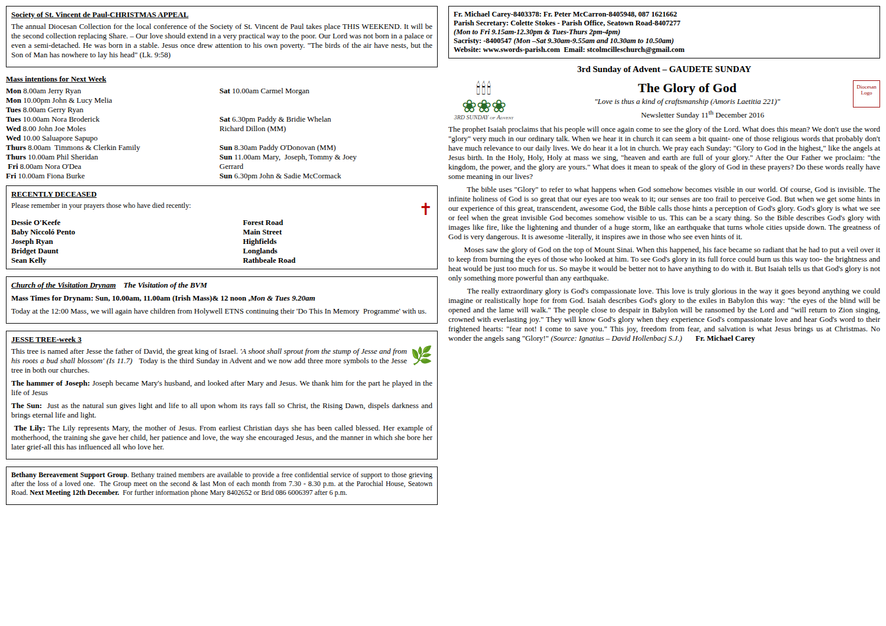Society of St. Vincent de Paul-CHRISTMAS APPEAL
The annual Diocesan Collection for the local conference of the Society of St. Vincent de Paul takes place THIS WEEKEND. It will be the second collection replacing Share. – Our love should extend in a very practical way to the poor. Our Lord was not born in a palace or even a semi-detached. He was born in a stable. Jesus once drew attention to his own poverty. "The birds of the air have nests, but the Son of Man has nowhere to lay his head" (Lk. 9:58)
Mass intentions for Next Week
| Mon 8.00am Jerry Ryan | Sat 10.00am Carmel Morgan |
| Mon 10.00pm John & Lucy Melia | |
| Tues 8.00am Gerry Ryan | |
| Tues 10.00am Nora Broderick | Sat 6.30pm Paddy & Bridie Whelan |
| Wed 8.00 John Joe Moles | Richard Dillon (MM) |
| Wed 10.00 Saluapore Sapupo | |
| Thurs 8.00am Timmons & Clerkin Family | Sun 8.30am Paddy O'Donovan (MM) |
| Thurs 10.00am Phil Sheridan | Sun 11.00am Mary, Joseph, Tommy & Joey |
| Fri 8.00am Nora O'Dea | Gerrard |
| Fri 10.00am Fiona Burke | Sun 6.30pm John & Sadie McCormack |
RECENTLY DECEASED
✝
Please remember in your prayers those who have died recently:
| Dessie O'Keefe | Forest Road |
| Baby Niccoló Pento | Main Street |
| Joseph Ryan | Highfields |
| Bridget Daunt | Longlands |
| Sean Kelly | Rathbeale Road |
Church of the Visitation Drynam The Visitation of the BVM
Mass Times for Drynam: Sun, 10.00am, 11.00am (Irish Mass)& 12 noon , Mon & Tues 9.20am
Today at the 12:00 Mass, we will again have children from Holywell ETNS continuing their 'Do This In Memory Programme' with us.
JESSE TREE-week 3
🌿
This tree is named after Jesse the father of David, the great king of Israel. 'A shoot shall sprout from the stump of Jesse and from his roots a bud shall blossom' (Is 11.7) Today is the third Sunday in Advent and we now add three more symbols to the Jesse tree in both our churches.
The hammer of Joseph: Joseph became Mary's husband, and looked after Mary and Jesus. We thank him for the part he played in the life of Jesus
The Sun: Just as the natural sun gives light and life to all upon whom its rays fall so Christ, the Rising Dawn, dispels darkness and brings eternal life and light.
The Lily: The Lily represents Mary, the mother of Jesus. From earliest Christian days she has been called blessed. Her example of motherhood, the training she gave her child, her patience and love, the way she encouraged Jesus, and the manner in which she bore her later grief-all this has influenced all who love her.
Bethany Bereavement Support Group. Bethany trained members are available to provide a free confidential service of support to those grieving after the loss of a loved one. The Group meet on the second & last Mon of each month from 7.30 - 8.30 p.m. at the Parochial House, Seatown Road. Next Meeting 12th December. For further information phone Mary 8402652 or Brid 086 6006397 after 6 p.m.
Fr. Michael Carey-8403378: Fr. Peter McCarron-8405948, 087 1621662
Parish Secretary: Colette Stokes - Parish Office, Seatown Road-8407277
(Mon to Fri 9.15am-12.30pm & Tues-Thurs 2pm-4pm)
Sacristy: -8400547 (Mon –Sat 9.30am-9.55am and 10.30am to 10.50am)
Website: www.swords-parish.com Email: stcolmcilleschurch@gmail.com
3rd Sunday of Advent – GAUDETE SUNDAY
🕯🕯🕯
❀❀❀
3RD SUNDAY of Advent
Diocesan
Logo
The Glory of God
"Love is thus a kind of craftsmanship (Amoris Laetitia 221)"
Newsletter Sunday 11th December 2016
The prophet Isaiah proclaims that his people will once again come to see the glory of the Lord. What does this mean? We don't use the word "glory" very much in our ordinary talk. When we hear it in church it can seem a bit quaint- one of those religious words that probably don't have much relevance to our daily lives. We do hear it a lot in church. We pray each Sunday: "Glory to God in the highest," like the angels at Jesus birth. In the Holy, Holy, Holy at mass we sing, "heaven and earth are full of your glory." After the Our Father we proclaim: "the kingdom, the power, and the glory are yours." What does it mean to speak of the glory of God in these prayers? Do these words really have some meaning in our lives?
The bible uses "Glory" to refer to what happens when God somehow becomes visible in our world. Of course, God is invisible. The infinite holiness of God is so great that our eyes are too weak to it; our senses are too frail to perceive God. But when we get some hints in our experience of this great, transcendent, awesome God, the Bible calls those hints a perception of God's glory. God's glory is what we see or feel when the great invisible God becomes somehow visible to us. This can be a scary thing. So the Bible describes God's glory with images like fire, like the lightening and thunder of a huge storm, like an earthquake that turns whole cities upside down. The greatness of God is very dangerous. It is awesome -literally, it inspires awe in those who see even hints of it.
Moses saw the glory of God on the top of Mount Sinai. When this happened, his face became so radiant that he had to put a veil over it to keep from burning the eyes of those who looked at him. To see God's glory in its full force could burn us this way too- the brightness and heat would be just too much for us. So maybe it would be better not to have anything to do with it. But Isaiah tells us that God's glory is not only something more powerful than any earthquake.
The really extraordinary glory is God's compassionate love. This love is truly glorious in the way it goes beyond anything we could imagine or realistically hope for from God. Isaiah describes God's glory to the exiles in Babylon this way: "the eyes of the blind will be opened and the lame will walk." The people close to despair in Babylon will be ransomed by the Lord and "will return to Zion singing, crowned with everlasting joy." They will know God's glory when they experience God's compassionate love and hear God's word to their frightened hearts: "fear not! I come to save you." This joy, freedom from fear, and salvation is what Jesus brings us at Christmas. No wonder the angels sang "Glory!" (Source: Ignatius – David Hollenbacj S.J.) Fr. Michael Carey